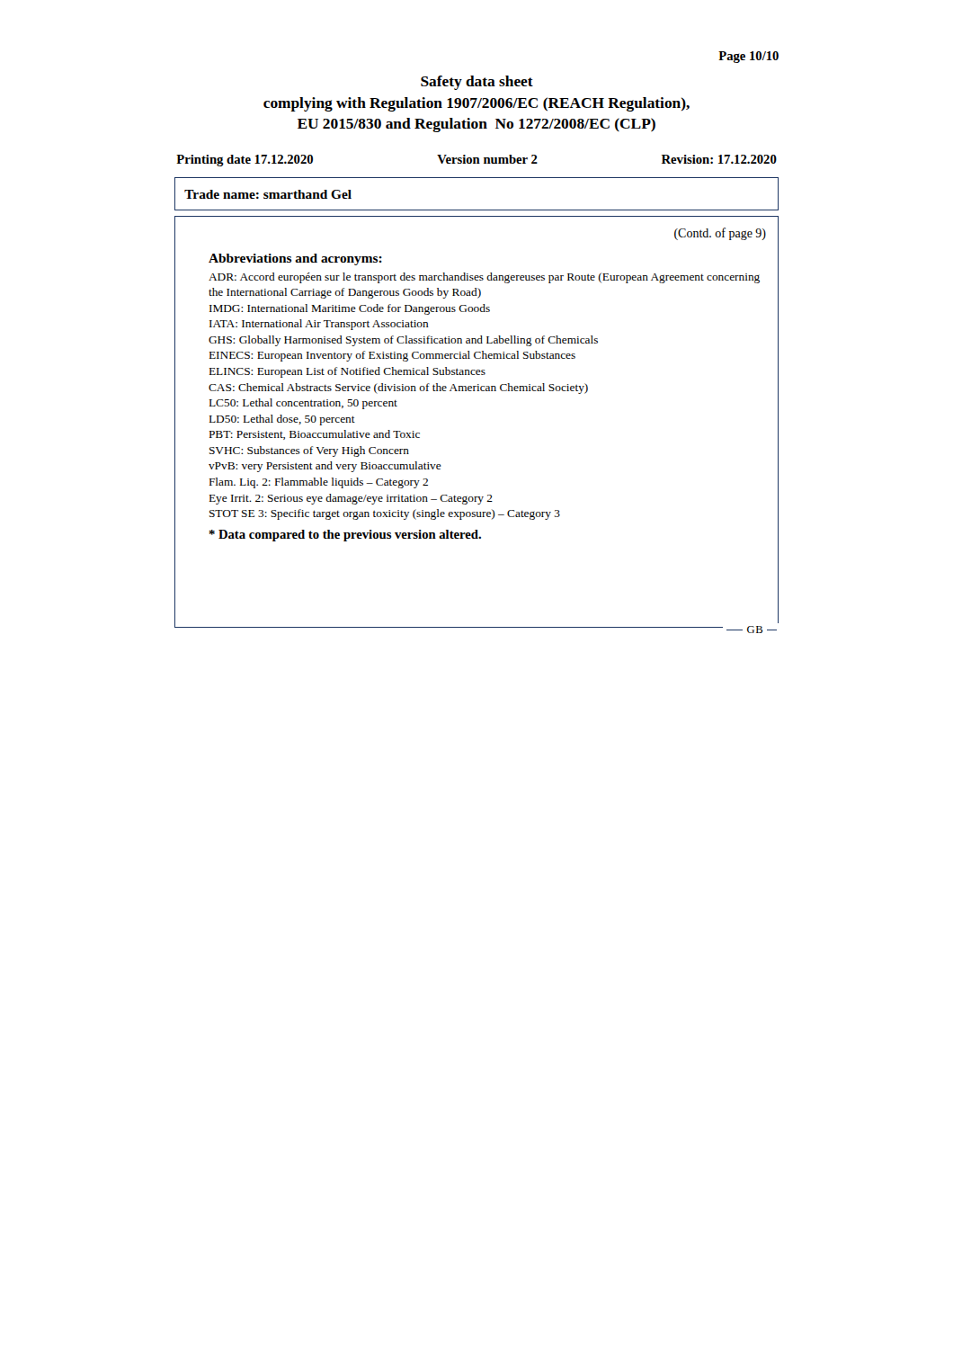Page 10/10
Safety data sheet complying with Regulation 1907/2006/EC (REACH Regulation), EU 2015/830 and Regulation No 1272/2008/EC (CLP)
Printing date 17.12.2020 Version number 2 Revision: 17.12.2020
Trade name: smarthand Gel
(Contd. of page 9)
Abbreviations and acronyms:
ADR: Accord européen sur le transport des marchandises dangereuses par Route (European Agreement concerning the International Carriage of Dangerous Goods by Road)
IMDG: International Maritime Code for Dangerous Goods
IATA: International Air Transport Association
GHS: Globally Harmonised System of Classification and Labelling of Chemicals
EINECS: European Inventory of Existing Commercial Chemical Substances
ELINCS: European List of Notified Chemical Substances
CAS: Chemical Abstracts Service (division of the American Chemical Society)
LC50: Lethal concentration, 50 percent
LD50: Lethal dose, 50 percent
PBT: Persistent, Bioaccumulative and Toxic
SVHC: Substances of Very High Concern
vPvB: very Persistent and very Bioaccumulative
Flam. Liq. 2: Flammable liquids – Category 2
Eye Irrit. 2: Serious eye damage/eye irritation – Category 2
STOT SE 3: Specific target organ toxicity (single exposure) – Category 3
* Data compared to the previous version altered.
GB